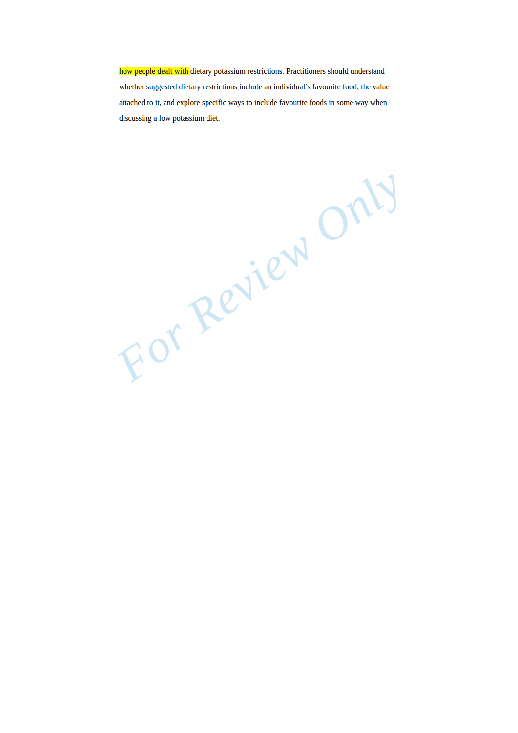For Review Only
how people dealt with dietary potassium restrictions. Practitioners should understand whether suggested dietary restrictions include an individual’s favourite food; the value attached to it, and explore specific ways to include favourite foods in some way when discussing a low potassium diet.